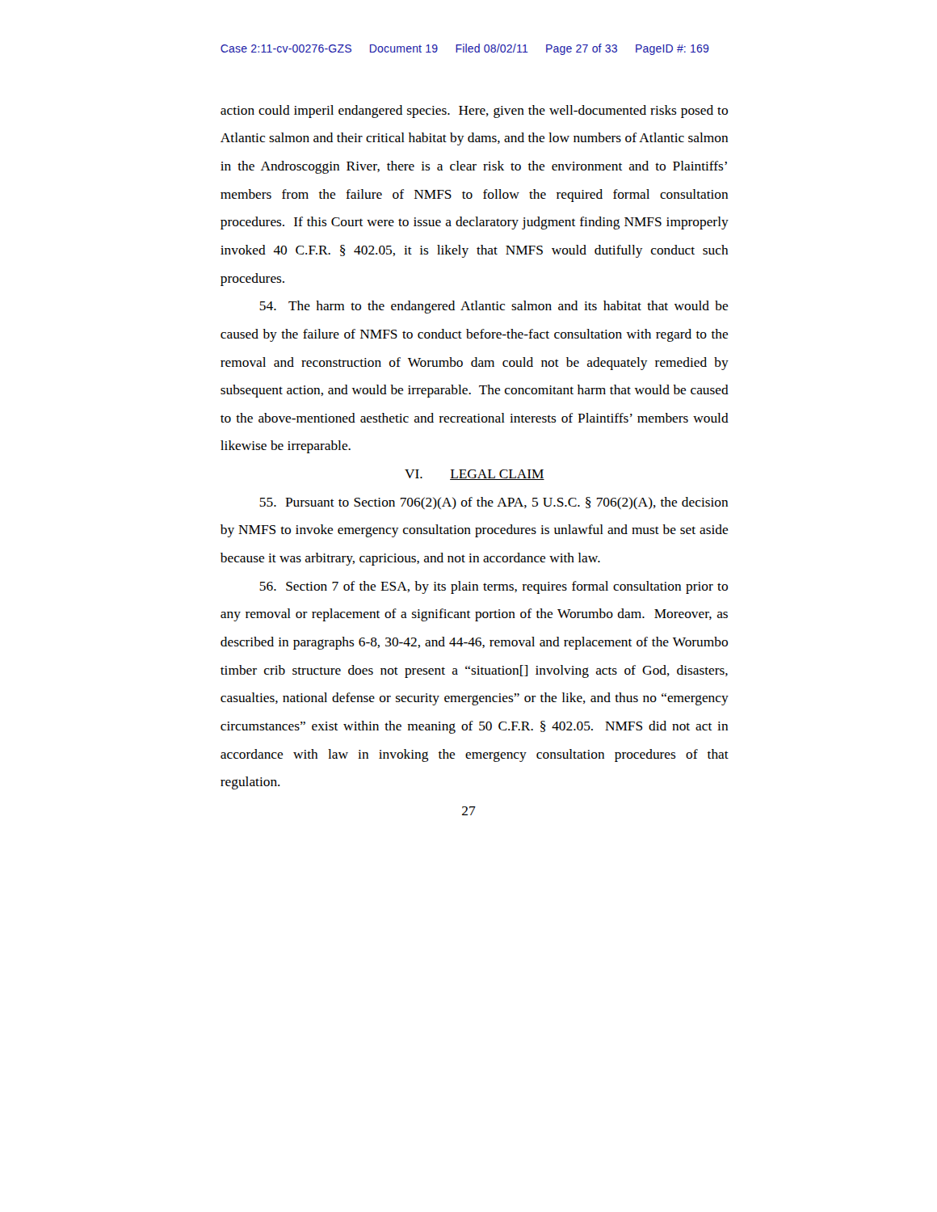Case 2:11-cv-00276-GZS Document 19 Filed 08/02/11 Page 27 of 33 PageID #: 169
action could imperil endangered species. Here, given the well-documented risks posed to Atlantic salmon and their critical habitat by dams, and the low numbers of Atlantic salmon in the Androscoggin River, there is a clear risk to the environment and to Plaintiffs’ members from the failure of NMFS to follow the required formal consultation procedures. If this Court were to issue a declaratory judgment finding NMFS improperly invoked 40 C.F.R. § 402.05, it is likely that NMFS would dutifully conduct such procedures.
54. The harm to the endangered Atlantic salmon and its habitat that would be caused by the failure of NMFS to conduct before-the-fact consultation with regard to the removal and reconstruction of Worumbo dam could not be adequately remedied by subsequent action, and would be irreparable. The concomitant harm that would be caused to the above-mentioned aesthetic and recreational interests of Plaintiffs’ members would likewise be irreparable.
VI. LEGAL CLAIM
55. Pursuant to Section 706(2)(A) of the APA, 5 U.S.C. § 706(2)(A), the decision by NMFS to invoke emergency consultation procedures is unlawful and must be set aside because it was arbitrary, capricious, and not in accordance with law.
56. Section 7 of the ESA, by its plain terms, requires formal consultation prior to any removal or replacement of a significant portion of the Worumbo dam. Moreover, as described in paragraphs 6-8, 30-42, and 44-46, removal and replacement of the Worumbo timber crib structure does not present a “situation[] involving acts of God, disasters, casualties, national defense or security emergencies” or the like, and thus no “emergency circumstances” exist within the meaning of 50 C.F.R. § 402.05. NMFS did not act in accordance with law in invoking the emergency consultation procedures of that regulation.
27